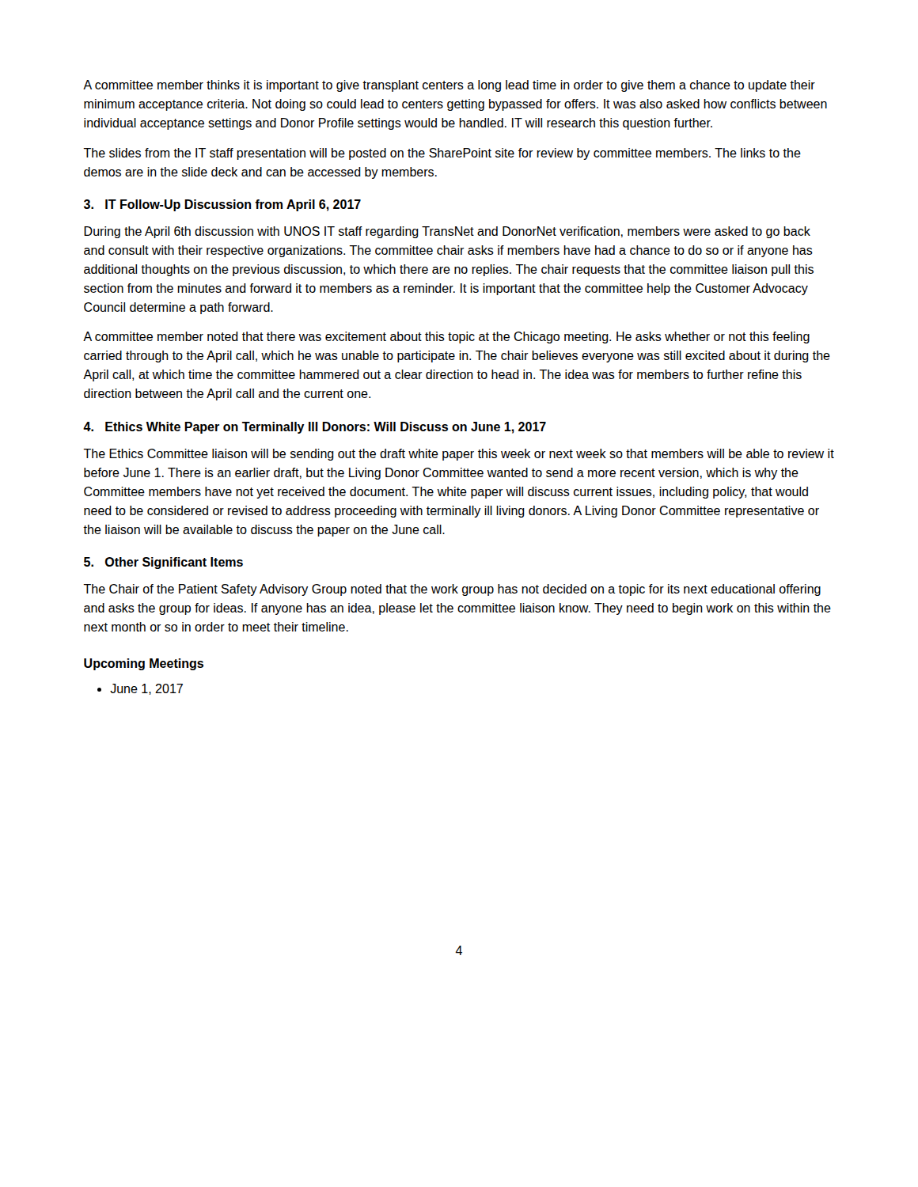A committee member thinks it is important to give transplant centers a long lead time in order to give them a chance to update their minimum acceptance criteria. Not doing so could lead to centers getting bypassed for offers. It was also asked how conflicts between individual acceptance settings and Donor Profile settings would be handled. IT will research this question further.
The slides from the IT staff presentation will be posted on the SharePoint site for review by committee members. The links to the demos are in the slide deck and can be accessed by members.
3. IT Follow-Up Discussion from April 6, 2017
During the April 6th discussion with UNOS IT staff regarding TransNet and DonorNet verification, members were asked to go back and consult with their respective organizations. The committee chair asks if members have had a chance to do so or if anyone has additional thoughts on the previous discussion, to which there are no replies. The chair requests that the committee liaison pull this section from the minutes and forward it to members as a reminder. It is important that the committee help the Customer Advocacy Council determine a path forward.
A committee member noted that there was excitement about this topic at the Chicago meeting. He asks whether or not this feeling carried through to the April call, which he was unable to participate in. The chair believes everyone was still excited about it during the April call, at which time the committee hammered out a clear direction to head in. The idea was for members to further refine this direction between the April call and the current one.
4. Ethics White Paper on Terminally Ill Donors: Will Discuss on June 1, 2017
The Ethics Committee liaison will be sending out the draft white paper this week or next week so that members will be able to review it before June 1. There is an earlier draft, but the Living Donor Committee wanted to send a more recent version, which is why the Committee members have not yet received the document. The white paper will discuss current issues, including policy, that would need to be considered or revised to address proceeding with terminally ill living donors. A Living Donor Committee representative or the liaison will be available to discuss the paper on the June call.
5. Other Significant Items
The Chair of the Patient Safety Advisory Group noted that the work group has not decided on a topic for its next educational offering and asks the group for ideas. If anyone has an idea, please let the committee liaison know. They need to begin work on this within the next month or so in order to meet their timeline.
Upcoming Meetings
June 1, 2017
4